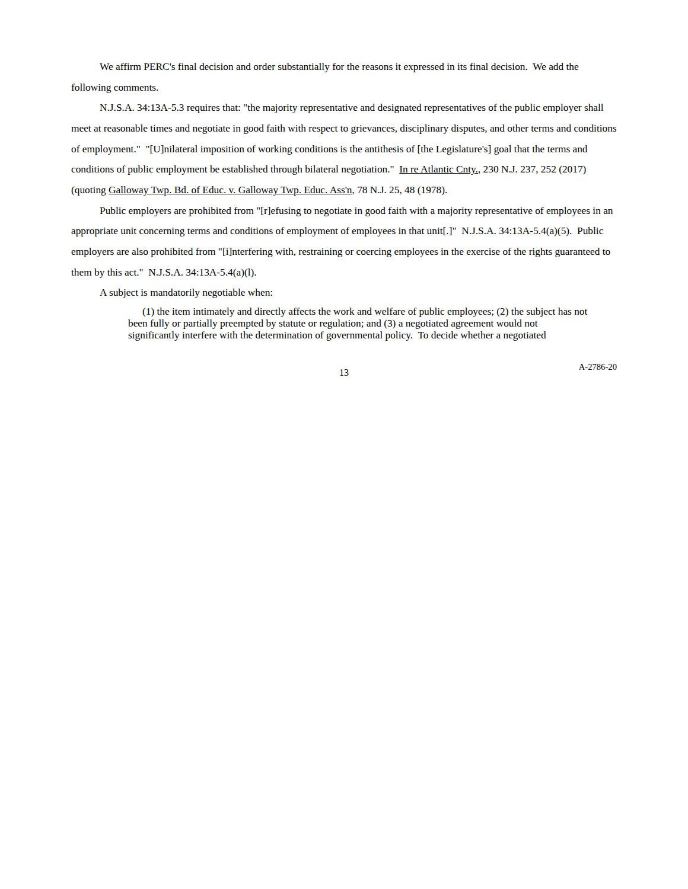We affirm PERC's final decision and order substantially for the reasons it expressed in its final decision. We add the following comments.
N.J.S.A. 34:13A-5.3 requires that: "the majority representative and designated representatives of the public employer shall meet at reasonable times and negotiate in good faith with respect to grievances, disciplinary disputes, and other terms and conditions of employment." "[U]nilateral imposition of working conditions is the antithesis of [the Legislature's] goal that the terms and conditions of public employment be established through bilateral negotiation." In re Atlantic Cnty., 230 N.J. 237, 252 (2017) (quoting Galloway Twp. Bd. of Educ. v. Galloway Twp. Educ. Ass'n, 78 N.J. 25, 48 (1978).
Public employers are prohibited from "[r]efusing to negotiate in good faith with a majority representative of employees in an appropriate unit concerning terms and conditions of employment of employees in that unit[.]" N.J.S.A. 34:13A-5.4(a)(5). Public employers are also prohibited from "[i]nterfering with, restraining or coercing employees in the exercise of the rights guaranteed to them by this act." N.J.S.A. 34:13A-5.4(a)(l).
A subject is mandatorily negotiable when:
(1) the item intimately and directly affects the work and welfare of public employees; (2) the subject has not been fully or partially preempted by statute or regulation; and (3) a negotiated agreement would not significantly interfere with the determination of governmental policy. To decide whether a negotiated
A-2786-20
13